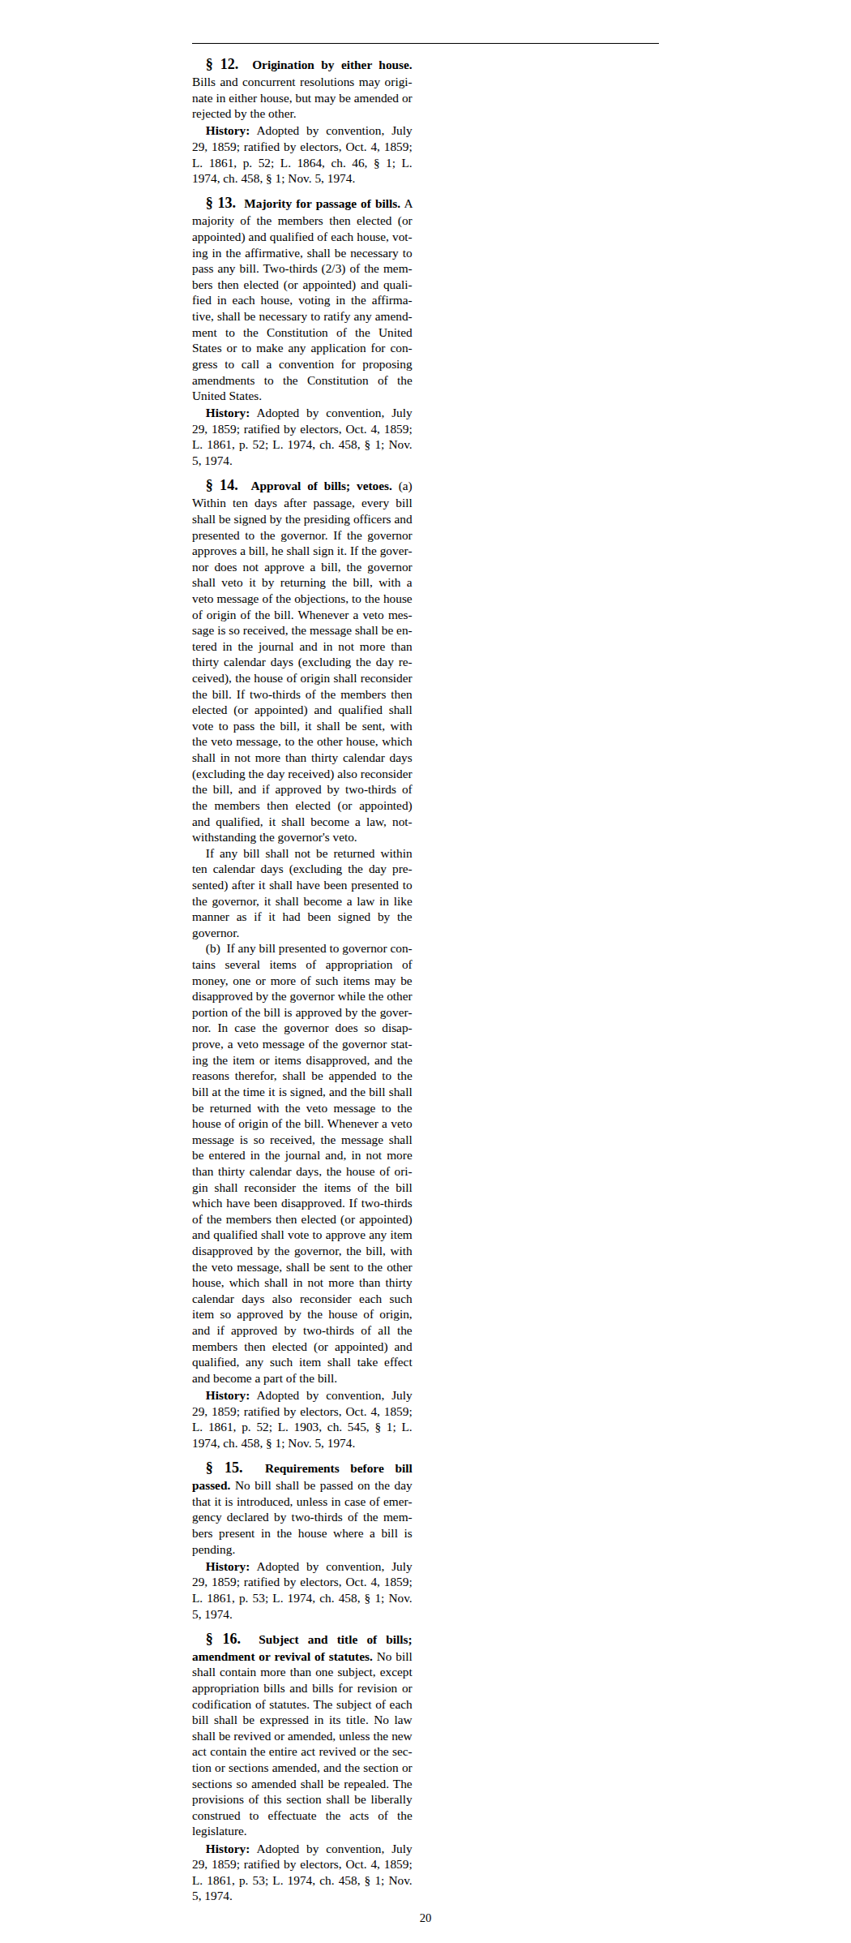§ 12. Origination by either house. Bills and concurrent resolutions may originate in either house, but may be amended or rejected by the other.
History: Adopted by convention, July 29, 1859; ratified by electors, Oct. 4, 1859; L. 1861, p. 52; L. 1864, ch. 46, § 1; L. 1974, ch. 458, § 1; Nov. 5, 1974.
§ 13. Majority for passage of bills. A majority of the members then elected (or appointed) and qualified of each house, voting in the affirmative, shall be necessary to pass any bill. Two-thirds (2/3) of the members then elected (or appointed) and qualified in each house, voting in the affirmative, shall be necessary to ratify any amendment to the Constitution of the United States or to make any application for congress to call a convention for proposing amendments to the Constitution of the United States.
History: Adopted by convention, July 29, 1859; ratified by electors, Oct. 4, 1859; L. 1861, p. 52; L. 1974, ch. 458, § 1; Nov. 5, 1974.
§ 14. Approval of bills; vetoes. (a) Within ten days after passage, every bill shall be signed by the presiding officers and presented to the governor. If the governor approves a bill, he shall sign it. If the governor does not approve a bill, the governor shall veto it by returning the bill, with a veto message of the objections, to the house of origin of the bill. Whenever a veto message is so received, the message shall be entered in the journal and in not more than thirty calendar days (excluding the day received), the house of origin shall reconsider the bill. If two-thirds of the members then elected (or appointed) and qualified shall vote to pass the bill, it shall be sent, with the veto message, to the other house, which shall in not more than thirty calendar days (excluding the day received) also reconsider the bill, and if approved by two-thirds of the members then elected (or appointed) and qualified, it shall become a law, notwithstanding the governor's veto.
If any bill shall not be returned within ten calendar days (excluding the day presented) after it shall have been presented to the governor, it shall become a law in like manner as if it had been signed by the governor.
(b) If any bill presented to governor contains several items of appropriation of money, one or more of such items may be disapproved by the governor while the other portion of the bill is approved by the governor. In case the governor does so disapprove, a veto message of the governor stating the item or items disapproved, and the reasons therefor, shall be appended to the bill at the time it is signed, and the bill shall be returned with the veto message to the house of origin of the bill. Whenever a veto message is so received, the message shall be entered in the journal and, in not more than thirty calendar days, the house of origin shall reconsider the items of the bill which have been disapproved. If two-thirds of the members then elected (or appointed) and qualified shall vote to approve any item disapproved by the governor, the bill, with the veto message, shall be sent to the other house, which shall in not more than thirty calendar days also reconsider each such item so approved by the house of origin, and if approved by two-thirds of all the members then elected (or appointed) and qualified, any such item shall take effect and become a part of the bill.
History: Adopted by convention, July 29, 1859; ratified by electors, Oct. 4, 1859; L. 1861, p. 52; L. 1903, ch. 545, § 1; L. 1974, ch. 458, § 1; Nov. 5, 1974.
§ 15. Requirements before bill passed. No bill shall be passed on the day that it is introduced, unless in case of emergency declared by two-thirds of the members present in the house where a bill is pending.
History: Adopted by convention, July 29, 1859; ratified by electors, Oct. 4, 1859; L. 1861, p. 53; L. 1974, ch. 458, § 1; Nov. 5, 1974.
§ 16. Subject and title of bills; amendment or revival of statutes. No bill shall contain more than one subject, except appropriation bills and bills for revision or codification of statutes. The subject of each bill shall be expressed in its title. No law shall be revived or amended, unless the new act contain the entire act revived or the section or sections amended, and the section or sections so amended shall be repealed. The provisions of this section shall be liberally construed to effectuate the acts of the legislature.
History: Adopted by convention, July 29, 1859; ratified by electors, Oct. 4, 1859; L. 1861, p. 53; L. 1974, ch. 458, § 1; Nov. 5, 1974.
20